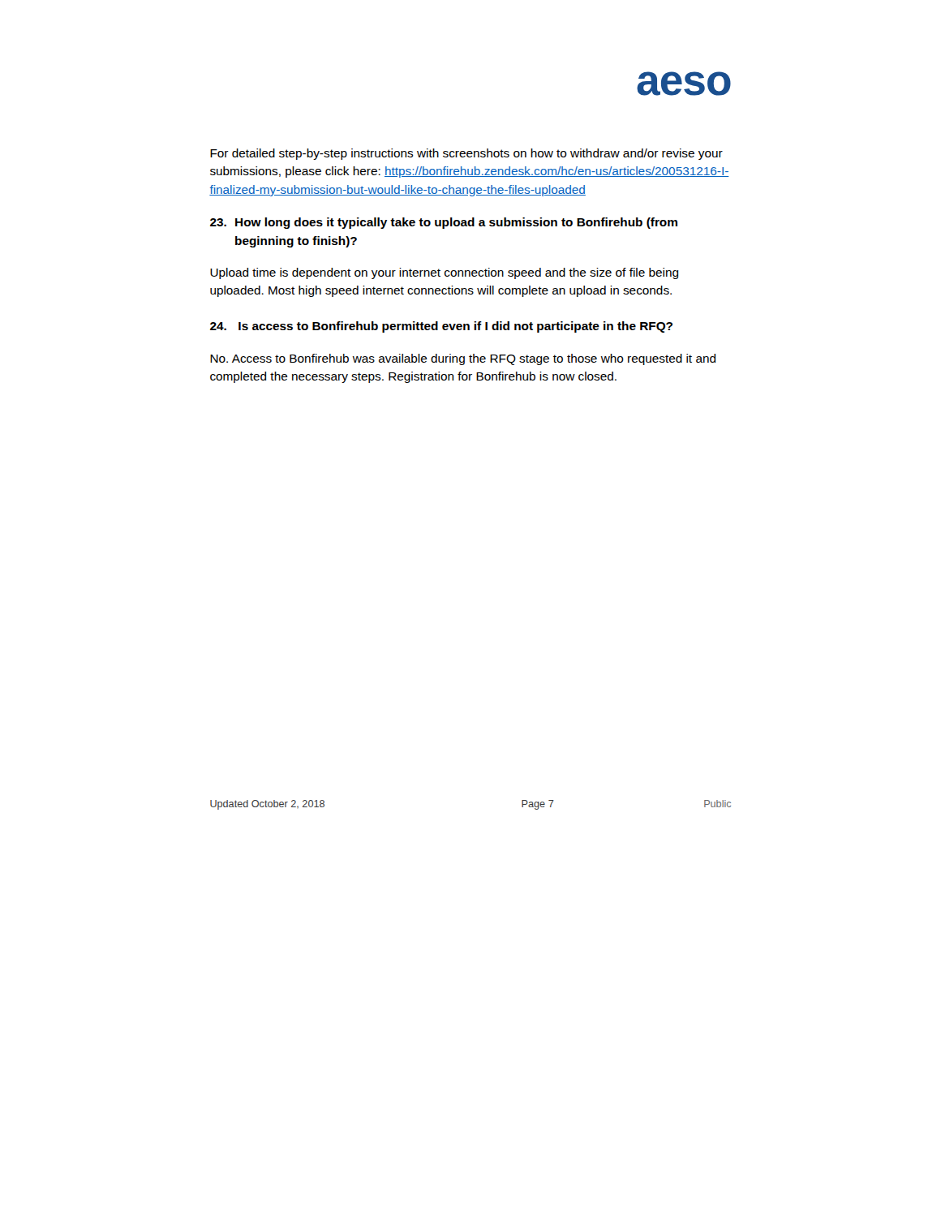aeso
For detailed step-by-step instructions with screenshots on how to withdraw and/or revise your submissions, please click here: https://bonfirehub.zendesk.com/hc/en-us/articles/200531216-I-finalized-my-submission-but-would-like-to-change-the-files-uploaded
23. How long does it typically take to upload a submission to Bonfirehub (from beginning to finish)?
Upload time is dependent on your internet connection speed and the size of file being uploaded. Most high speed internet connections will complete an upload in seconds.
24. Is access to Bonfirehub permitted even if I did not participate in the RFQ?
No. Access to Bonfirehub was available during the RFQ stage to those who requested it and completed the necessary steps. Registration for Bonfirehub is now closed.
Updated October 2, 2018
Page 7
Public